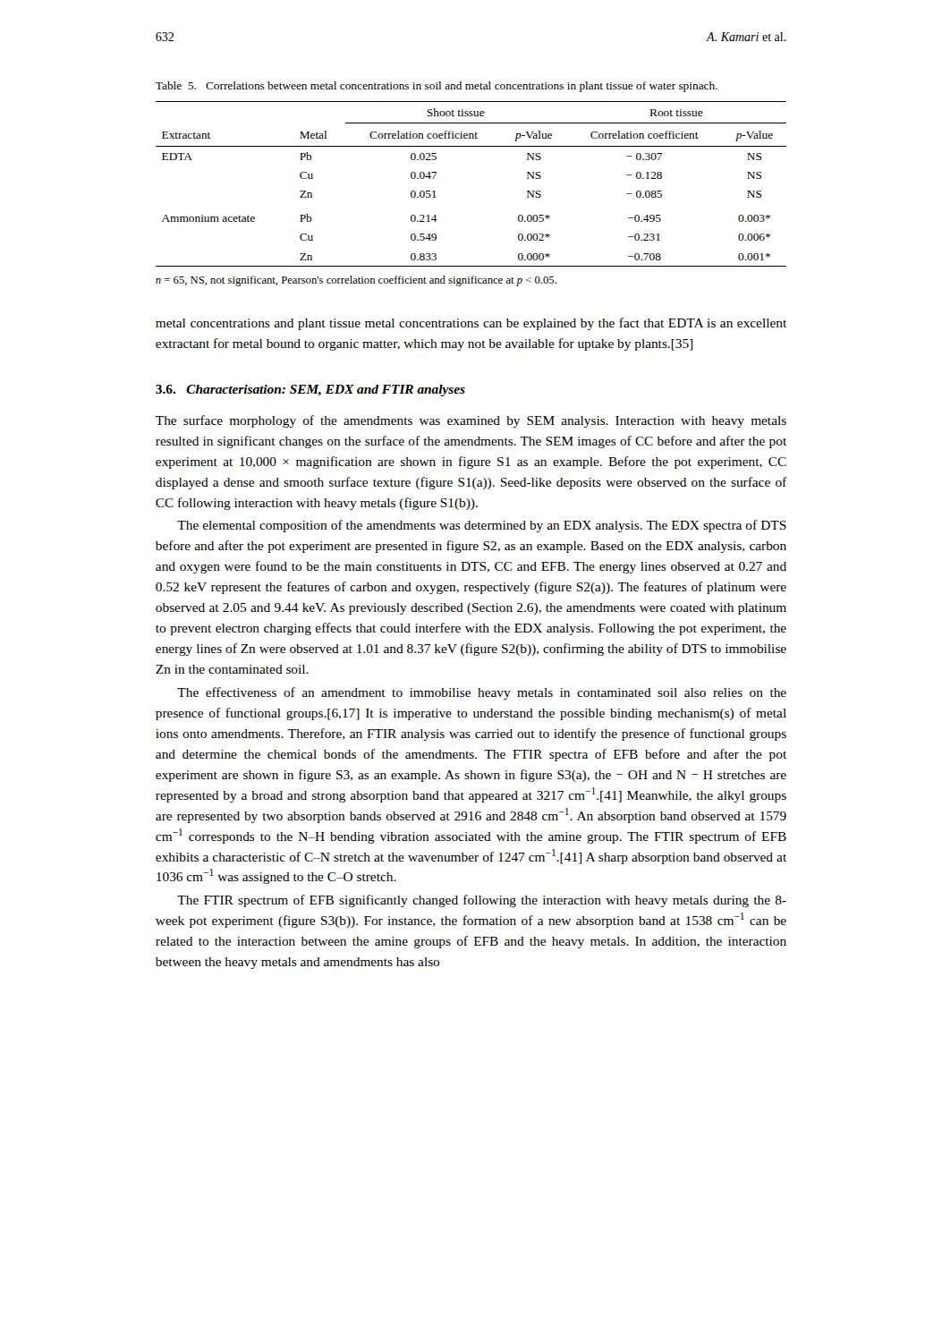Downloaded by [University of Malaya] at 21:24 29 October 2015
632 A. Kamari et al.
Table 5. Correlations between metal concentrations in soil and metal concentrations in plant tissue of water spinach.
| | | Shoot tissue | Root tissue |
| --- | --- | --- | --- |
| Extractant | Metal | Correlation coefficient | p -Value | Correlation coefficient | p -Value |
| EDTA | Pb | 0.025 | NS | − 0.307 | NS |
| | Cu | 0.047 | NS | − 0.128 | NS |
| | Zn | 0.051 | NS | − 0.085 | NS |
| Ammonium acetate | Pb | 0.214 | 0.005* | − 0.495 | 0.003* |
| | Cu | 0.549 | 0.002* | − 0.231 | 0.006* |
| | Zn | 0.833 | 0.000* | − 0.708 | 0.001* |
n = 65, NS, not significant, Pearson's correlation coefficient and significance at p < 0.05.
metal concentrations and plant tissue metal concentrations can be explained by the fact that EDTA is an excellent extractant for metal bound to organic matter, which may not be available for uptake by plants.[35]
3.6. Characterisation: SEM, EDX and FTIR analyses
The surface morphology of the amendments was examined by SEM analysis. Interaction with heavy metals resulted in significant changes on the surface of the amendments. The SEM images of CC before and after the pot experiment at 10,000 × magnification are shown in figure S1 as an example. Before the pot experiment, CC displayed a dense and smooth surface texture (figure S1(a)). Seed-like deposits were observed on the surface of CC following interaction with heavy metals (figure S1(b)).
The elemental composition of the amendments was determined by an EDX analysis. The EDX spectra of DTS before and after the pot experiment are presented in figure S2, as an example. Based on the EDX analysis, carbon and oxygen were found to be the main constituents in DTS, CC and EFB. The energy lines observed at 0.27 and 0.52 keV represent the features of carbon and oxygen, respectively (figure S2(a)). The features of platinum were observed at 2.05 and 9.44 keV. As previously described (Section 2.6), the amendments were coated with platinum to prevent electron charging effects that could interfere with the EDX analysis. Following the pot experiment, the energy lines of Zn were observed at 1.01 and 8.37 keV (figure S2(b)), confirming the ability of DTS to immobilise Zn in the contaminated soil.
The effectiveness of an amendment to immobilise heavy metals in contaminated soil also relies on the presence of functional groups.[6,17] It is imperative to understand the possible binding mechanism(s) of metal ions onto amendments. Therefore, an FTIR analysis was carried out to identify the presence of functional groups and determine the chemical bonds of the amendments. The FTIR spectra of EFB before and after the pot experiment are shown in figure S3, as an example. As shown in figure S3(a), the − OH and N − H stretches are represented by a broad and strong absorption band that appeared at 3217 cm−1.[41] Meanwhile, the alkyl groups are represented by two absorption bands observed at 2916 and 2848 cm−1. An absorption band observed at 1579 cm−1 corresponds to the N–H bending vibration associated with the amine group. The FTIR spectrum of EFB exhibits a characteristic of C–N stretch at the wavenumber of 1247 cm−1.[41] A sharp absorption band observed at 1036 cm−1 was assigned to the C–O stretch.
The FTIR spectrum of EFB significantly changed following the interaction with heavy metals during the 8-week pot experiment (figure S3(b)). For instance, the formation of a new absorption band at 1538 cm−1 can be related to the interaction between the amine groups of EFB and the heavy metals. In addition, the interaction between the heavy metals and amendments has also